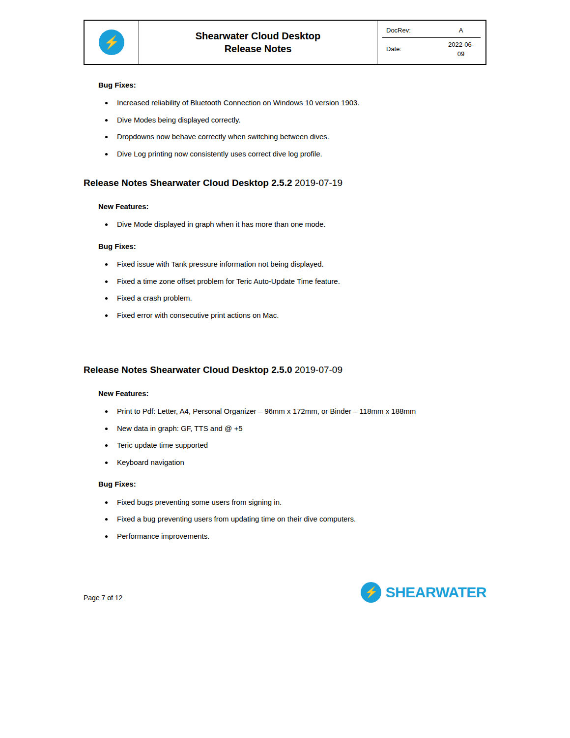| ⚡ | Shearwater Cloud Desktop Release Notes | / DocRev: / A / / Date: / 2022-06-09 / |
Bug Fixes:
Increased reliability of Bluetooth Connection on Windows 10 version 1903.
Dive Modes being displayed correctly.
Dropdowns now behave correctly when switching between dives.
Dive Log printing now consistently uses correct dive log profile.
Release Notes Shearwater Cloud Desktop 2.5.2 2019-07-19
New Features:
Dive Mode displayed in graph when it has more than one mode.
Bug Fixes:
Fixed issue with Tank pressure information not being displayed.
Fixed a time zone offset problem for Teric Auto-Update Time feature.
Fixed a crash problem.
Fixed error with consecutive print actions on Mac.
Release Notes Shearwater Cloud Desktop 2.5.0 2019-07-09
New Features:
Print to Pdf: Letter, A4, Personal Organizer – 96mm x 172mm, or Binder – 118mm x 188mm
New data in graph: GF, TTS and @ +5
Teric update time supported
Keyboard navigation
Bug Fixes:
Fixed bugs preventing some users from signing in.
Fixed a bug preventing users from updating time on their dive computers.
Performance improvements.
Page 7 of 12
⚡
SHEARWATER